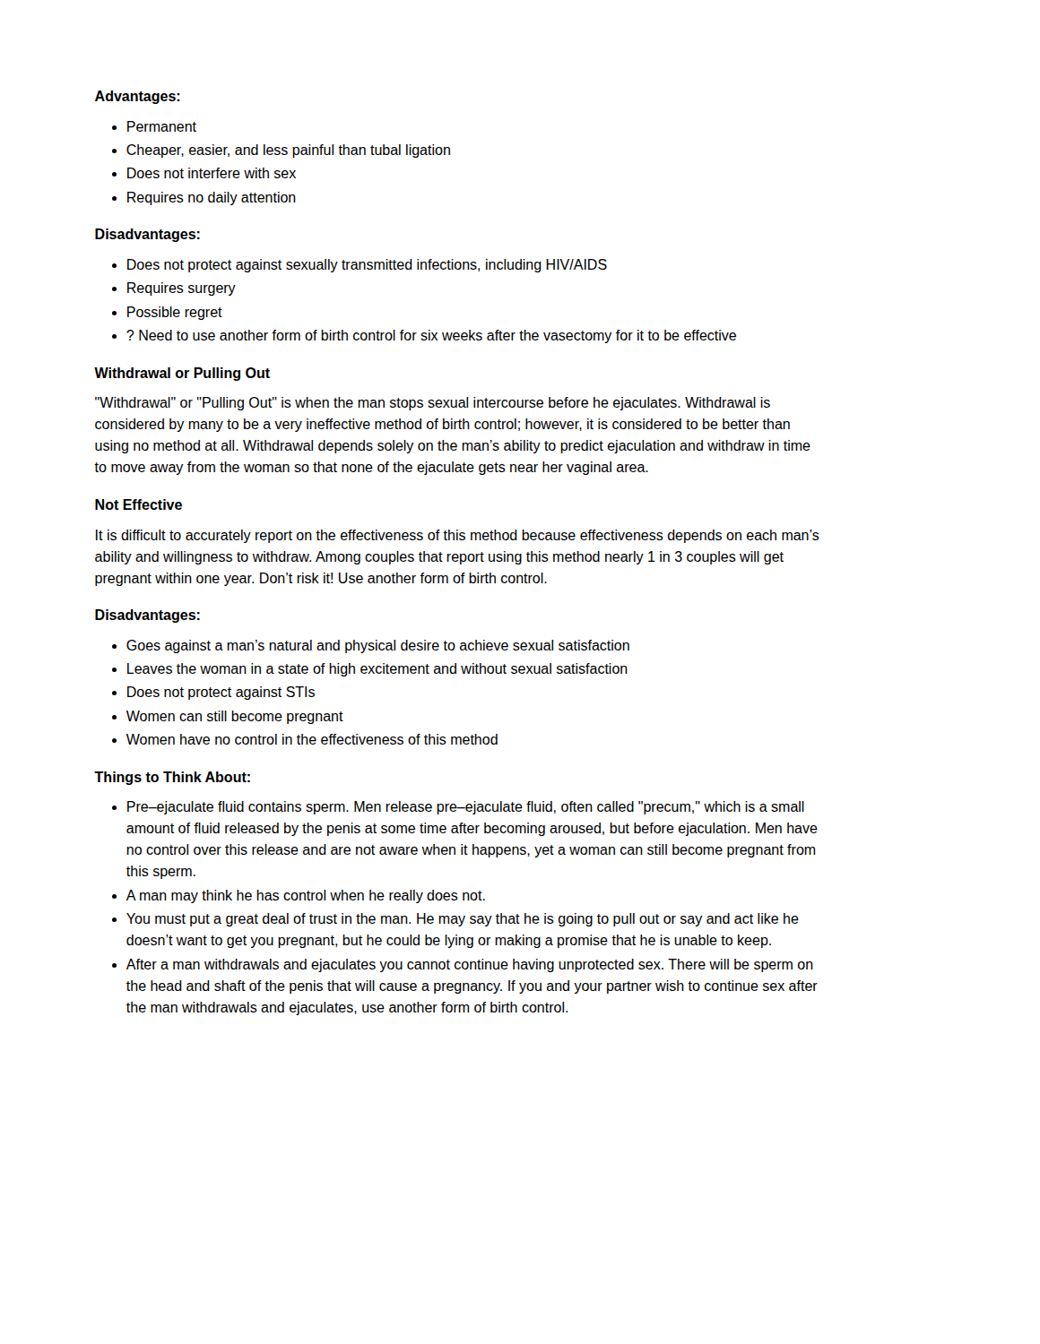Advantages:
Permanent
Cheaper, easier, and less painful than tubal ligation
Does not interfere with sex
Requires no daily attention
Disadvantages:
Does not protect against sexually transmitted infections, including HIV/AIDS
Requires surgery
Possible regret
? Need to use another form of birth control for six weeks after the vasectomy for it to be effective
Withdrawal or Pulling Out
"Withdrawal" or "Pulling Out" is when the man stops sexual intercourse before he ejaculates. Withdrawal is considered by many to be a very ineffective method of birth control; however, it is considered to be better than using no method at all. Withdrawal depends solely on the man’s ability to predict ejaculation and withdraw in time to move away from the woman so that none of the ejaculate gets near her vaginal area.
Not Effective
It is difficult to accurately report on the effectiveness of this method because effectiveness depends on each man’s ability and willingness to withdraw. Among couples that report using this method nearly 1 in 3 couples will get pregnant within one year. Don’t risk it! Use another form of birth control.
Disadvantages:
Goes against a man’s natural and physical desire to achieve sexual satisfaction
Leaves the woman in a state of high excitement and without sexual satisfaction
Does not protect against STIs
Women can still become pregnant
Women have no control in the effectiveness of this method
Things to Think About:
Pre–ejaculate fluid contains sperm. Men release pre–ejaculate fluid, often called "precum," which is a small amount of fluid released by the penis at some time after becoming aroused, but before ejaculation. Men have no control over this release and are not aware when it happens, yet a woman can still become pregnant from this sperm.
A man may think he has control when he really does not.
You must put a great deal of trust in the man. He may say that he is going to pull out or say and act like he doesn’t want to get you pregnant, but he could be lying or making a promise that he is unable to keep.
After a man withdrawals and ejaculates you cannot continue having unprotected sex. There will be sperm on the head and shaft of the penis that will cause a pregnancy. If you and your partner wish to continue sex after the man withdrawals and ejaculates, use another form of birth control.